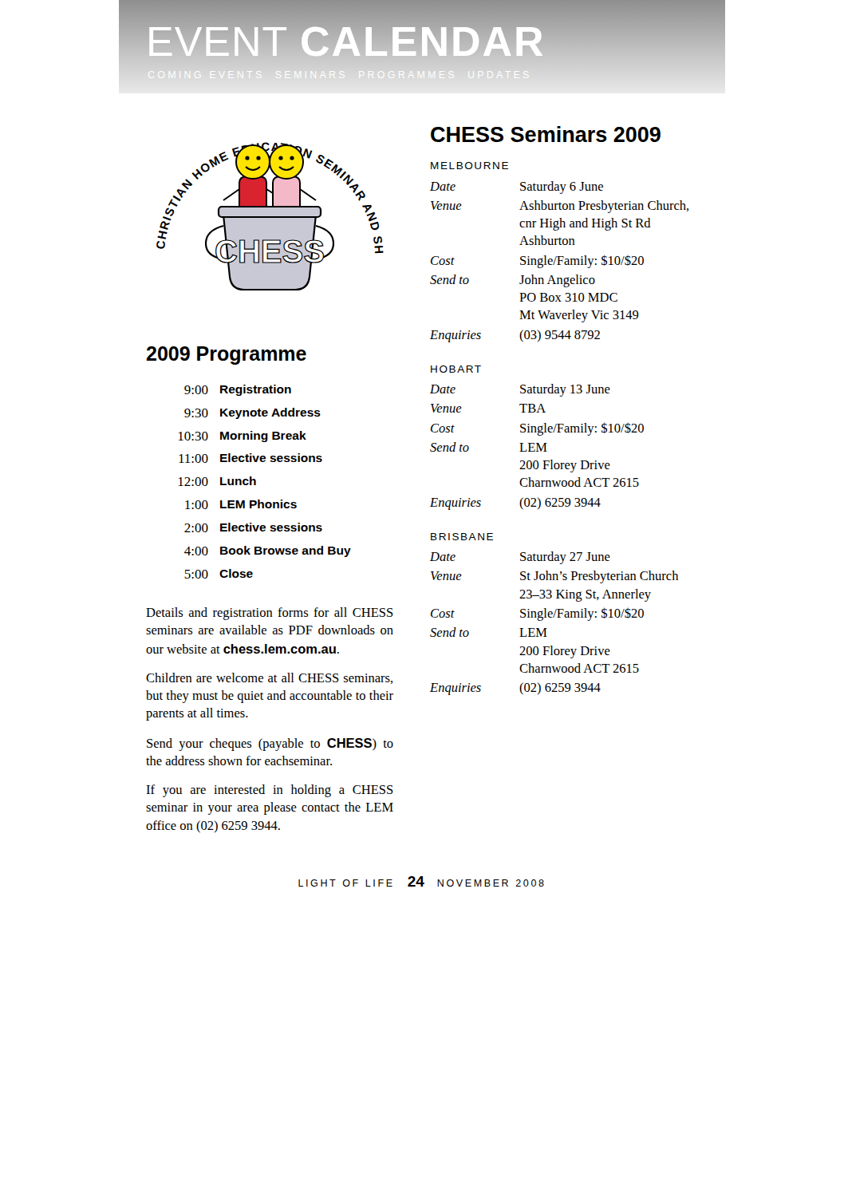EVENT CALENDAR
Coming Events Seminars Programmes Updates
CHRISTIAN HOME EDUCATION SEMINAR AND SHOW CHESS
2009 Programme
| 9:00 | Registration |
| 9:30 | Keynote Address |
| 10:30 | Morning Break |
| 11:00 | Elective sessions |
| 12:00 | Lunch |
| 1:00 | LEM Phonics |
| 2:00 | Elective sessions |
| 4:00 | Book Browse and Buy |
| 5:00 | Close |
Details and registration forms for all CHESS seminars are available as PDF downloads on our website at chess.lem.com.au.
Children are welcome at all CHESS seminars, but they must be quiet and accountable to their parents at all times.
Send your cheques (payable to CHESS) to the address shown for eachseminar.
If you are interested in holding a CHESS seminar in your area please contact the LEM office on (02) 6259 3944.
CHESS Seminars 2009
Melbourne
| Date | Saturday 6 June |
| Venue | Ashburton Presbyterian Church, cnr High and High St Rd Ashburton |
| Cost | Single/Family: $10/$20 |
| Send to | John Angelico PO Box 310 MDC Mt Waverley Vic 3149 |
| Enquiries | (03) 9544 8792 |
Hobart
| Date | Saturday 13 June |
| Venue | TBA |
| Cost | Single/Family: $10/$20 |
| Send to | LEM 200 Florey Drive Charnwood ACT 2615 |
| Enquiries | (02) 6259 3944 |
Brisbane
| Date | Saturday 27 June |
| Venue | St John’s Presbyterian Church 23–33 King St, Annerley |
| Cost | Single/Family: $10/$20 |
| Send to | LEM 200 Florey Drive Charnwood ACT 2615 |
| Enquiries | (02) 6259 3944 |
Light of Life 24 November 2008